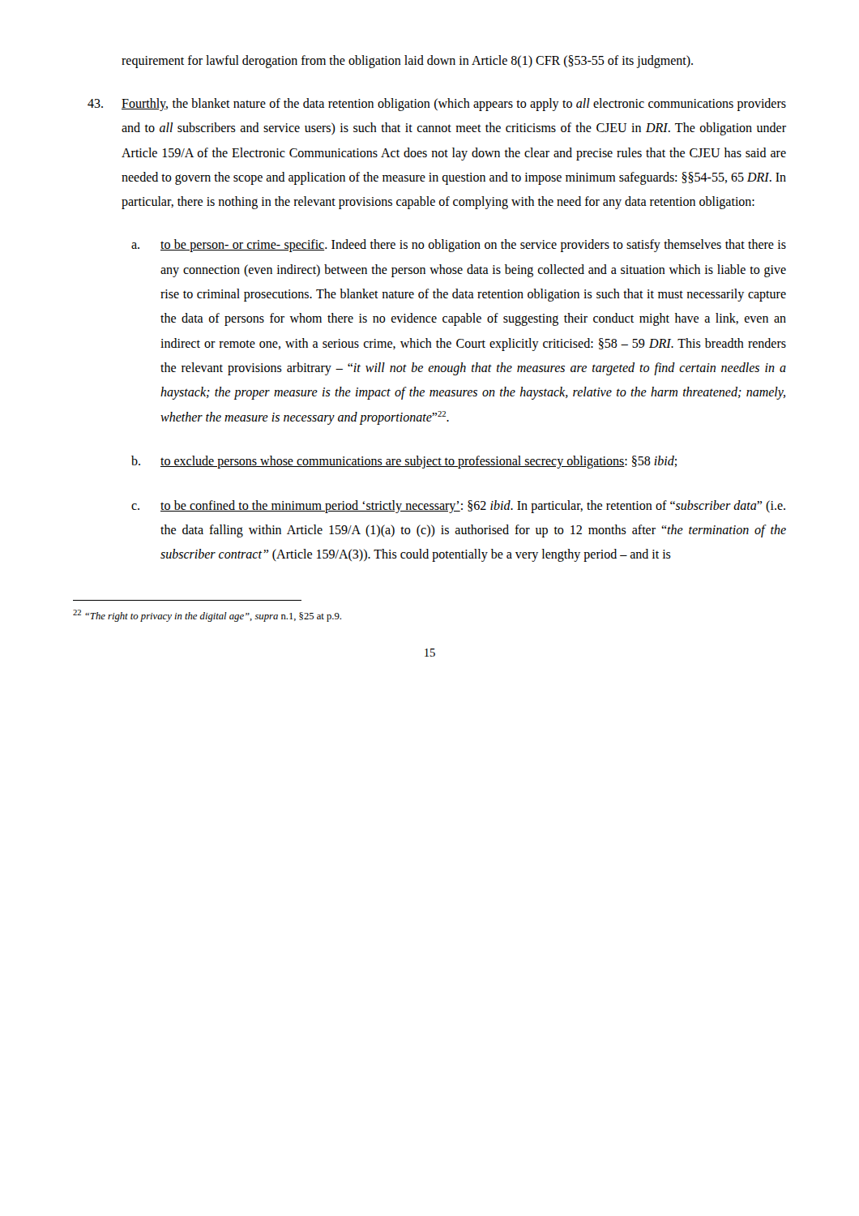requirement for lawful derogation from the obligation laid down in Article 8(1) CFR (§53-55 of its judgment).
Fourthly, the blanket nature of the data retention obligation (which appears to apply to all electronic communications providers and to all subscribers and service users) is such that it cannot meet the criticisms of the CJEU in DRI. The obligation under Article 159/A of the Electronic Communications Act does not lay down the clear and precise rules that the CJEU has said are needed to govern the scope and application of the measure in question and to impose minimum safeguards: §§54-55, 65 DRI. In particular, there is nothing in the relevant provisions capable of complying with the need for any data retention obligation:
to be person- or crime- specific. Indeed there is no obligation on the service providers to satisfy themselves that there is any connection (even indirect) between the person whose data is being collected and a situation which is liable to give rise to criminal prosecutions. The blanket nature of the data retention obligation is such that it must necessarily capture the data of persons for whom there is no evidence capable of suggesting their conduct might have a link, even an indirect or remote one, with a serious crime, which the Court explicitly criticised: §58 – 59 DRI. This breadth renders the relevant provisions arbitrary – “it will not be enough that the measures are targeted to find certain needles in a haystack; the proper measure is the impact of the measures on the haystack, relative to the harm threatened; namely, whether the measure is necessary and proportionate”22.
to exclude persons whose communications are subject to professional secrecy obligations: §58 ibid;
to be confined to the minimum period ‘strictly necessary’: §62 ibid. In particular, the retention of “subscriber data” (i.e. the data falling within Article 159/A (1)(a) to (c)) is authorised for up to 12 months after “the termination of the subscriber contract” (Article 159/A(3)). This could potentially be a very lengthy period – and it is
22 “The right to privacy in the digital age”, supra n.1, §25 at p.9.
15